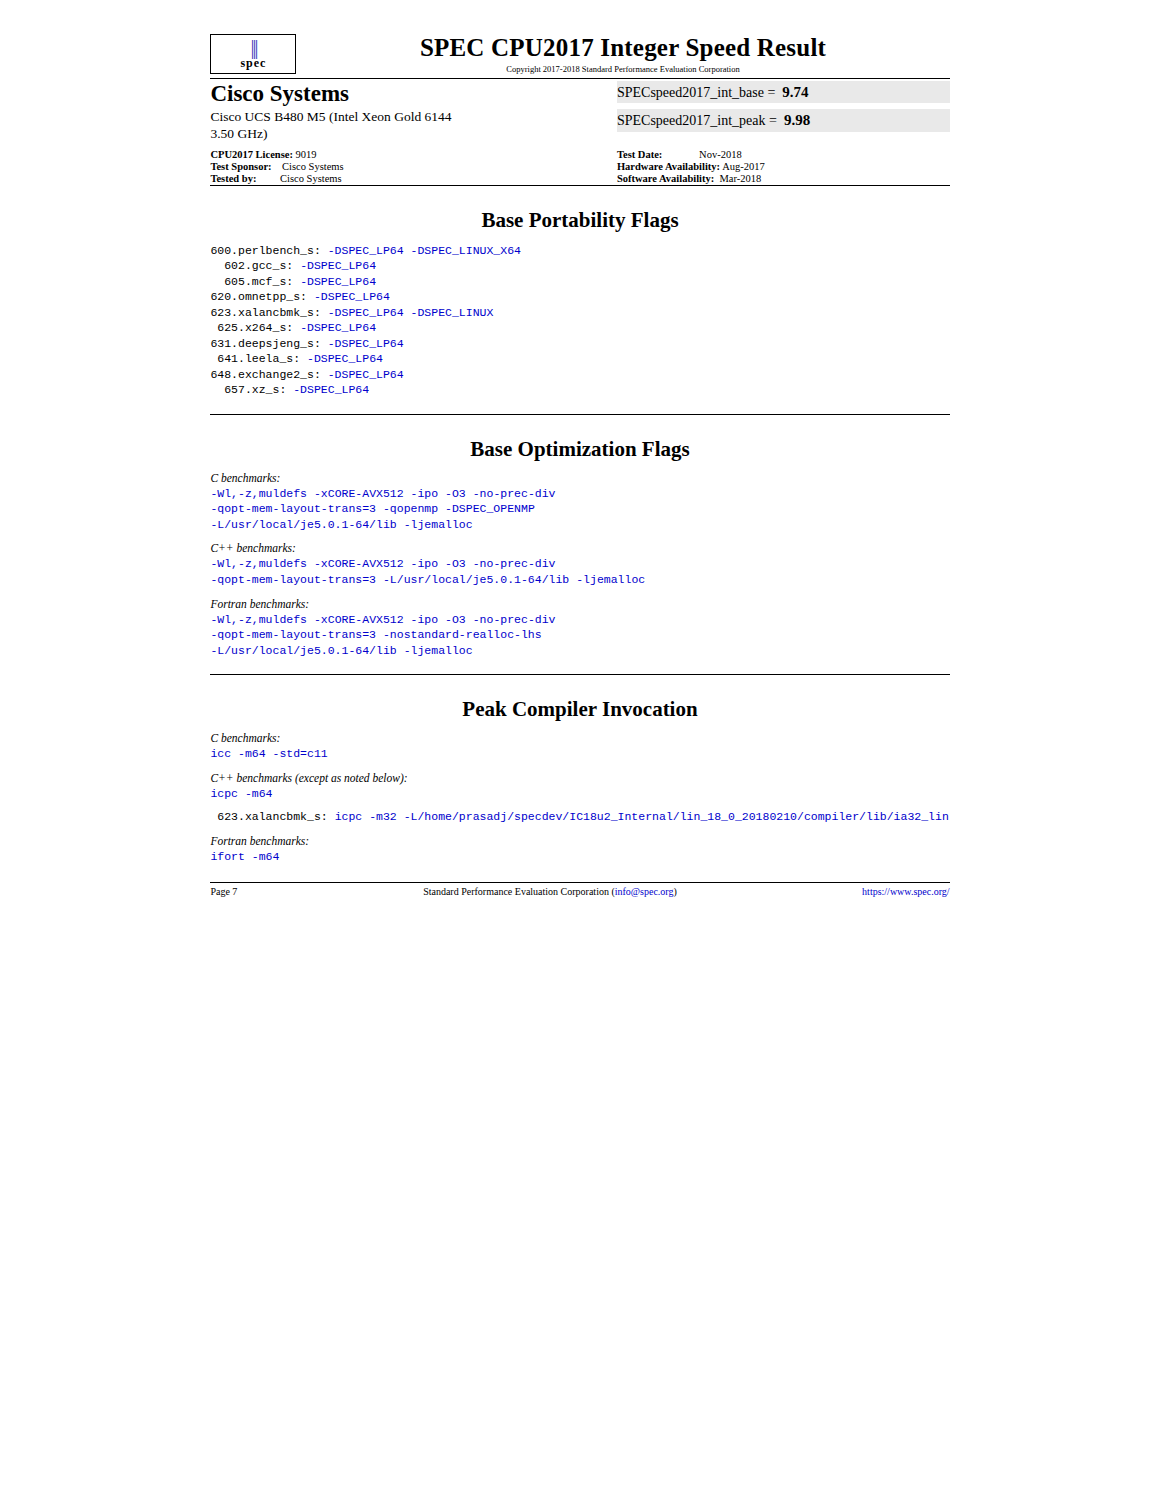|||
spec
SPEC CPU2017 Integer Speed Result
Copyright 2017-2018 Standard Performance Evaluation Corporation
| Cisco Systems Cisco UCS B480 M5 (Intel Xeon Gold 6144 3.50 GHz) | SPECspeed2017_int_base = 9.74 SPECspeed2017_int_peak = 9.98 |
| CPU2017 License: 9019 | Test Date: Nov-2018 |
| Test Sponsor: Cisco Systems | Hardware Availability: Aug-2017 |
| Tested by: Cisco Systems | Software Availability: Mar-2018 |
Base Portability Flags
600.perlbench_s: -DSPEC_LP64 -DSPEC_LINUX_X64 602.gcc_s: -DSPEC_LP64 605.mcf_s: -DSPEC_LP64 620.omnetpp_s: -DSPEC_LP64 623.xalancbmk_s: -DSPEC_LP64 -DSPEC_LINUX 625.x264_s: -DSPEC_LP64 631.deepsjeng_s: -DSPEC_LP64 641.leela_s: -DSPEC_LP64 648.exchange2_s: -DSPEC_LP64 657.xz_s: -DSPEC_LP64
Base Optimization Flags
C benchmarks:
-Wl,-z,muldefs -xCORE-AVX512 -ipo -O3 -no-prec-div -qopt-mem-layout-trans=3 -qopenmp -DSPEC_OPENMP -L/usr/local/je5.0.1-64/lib -ljemalloc
C++ benchmarks:
-Wl,-z,muldefs -xCORE-AVX512 -ipo -O3 -no-prec-div -qopt-mem-layout-trans=3 -L/usr/local/je5.0.1-64/lib -ljemalloc
Fortran benchmarks:
-Wl,-z,muldefs -xCORE-AVX512 -ipo -O3 -no-prec-div -qopt-mem-layout-trans=3 -nostandard-realloc-lhs -L/usr/local/je5.0.1-64/lib -ljemalloc
Peak Compiler Invocation
C benchmarks:
icc -m64 -std=c11
C++ benchmarks (except as noted below):
icpc -m64
623.xalancbmk_s: icpc -m32 -L/home/prasadj/specdev/IC18u2_Internal/lin_18_0_20180210/compiler/lib/ia32_lin
Fortran benchmarks:
ifort -m64
Page 7
Standard Performance Evaluation Corporation (info@spec.org)
https://www.spec.org/